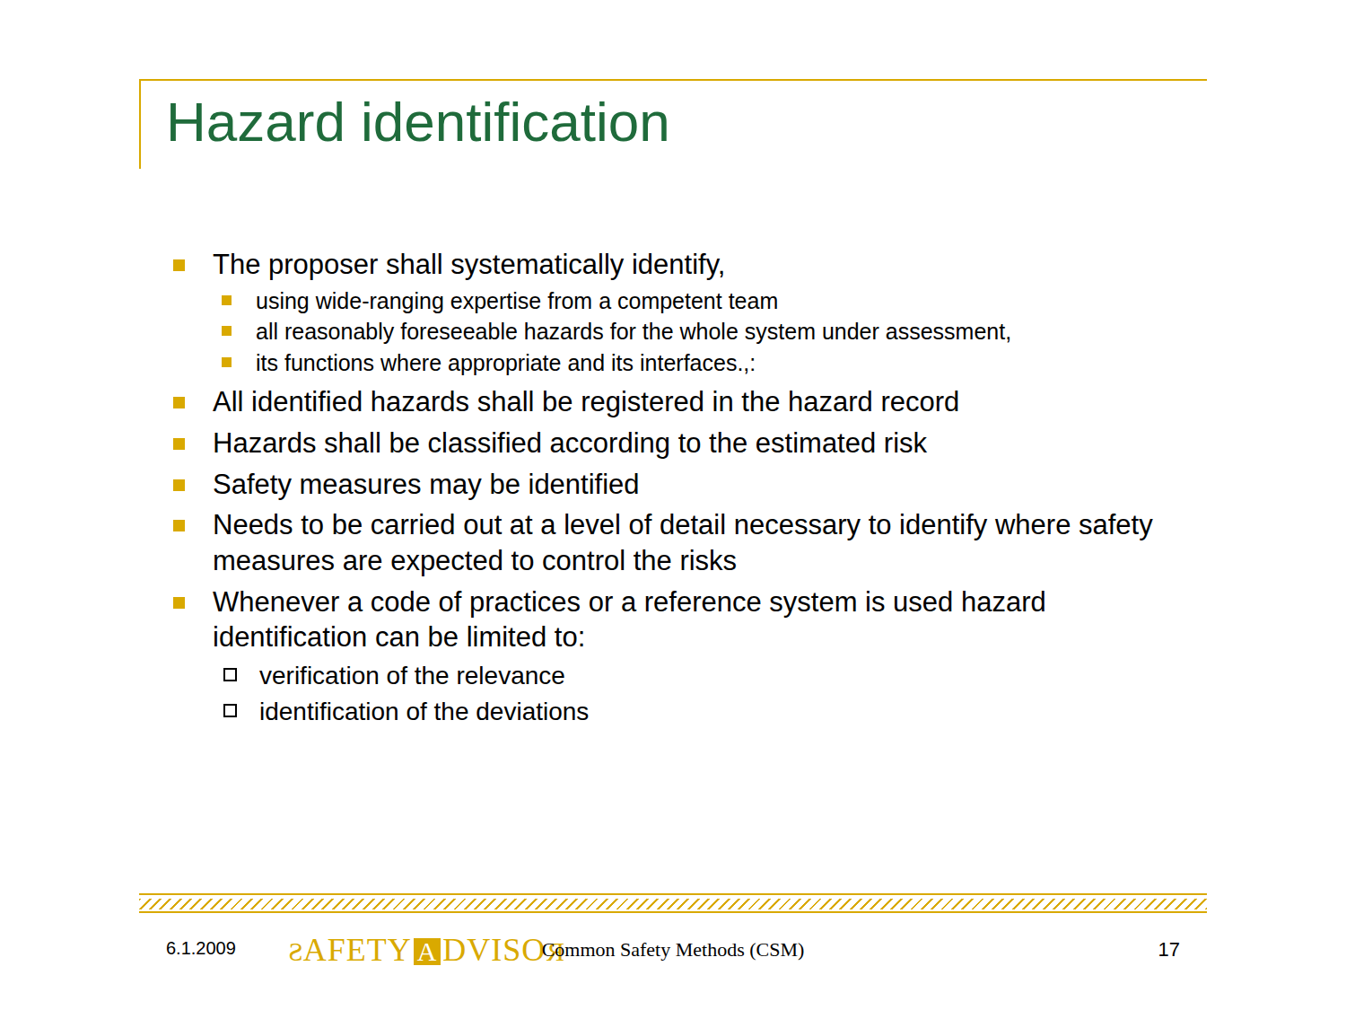Hazard identification
The proposer shall systematically identify,
using wide-ranging expertise from a competent team
all reasonably foreseeable hazards for the whole system under assessment,
its functions where appropriate and its interfaces.,:
All identified hazards shall be registered in the hazard record
Hazards shall be classified according to the estimated risk
Safety measures may be identified
Needs to be carried out at a level of detail necessary to identify where safety measures are expected to control the risks
Whenever a code of practices or a reference system is used hazard identification can be limited to:
verification of the relevance
identification of the deviations
6.1.2009
SAFETY ADVISO R
Common Safety Methods (CSM)
17